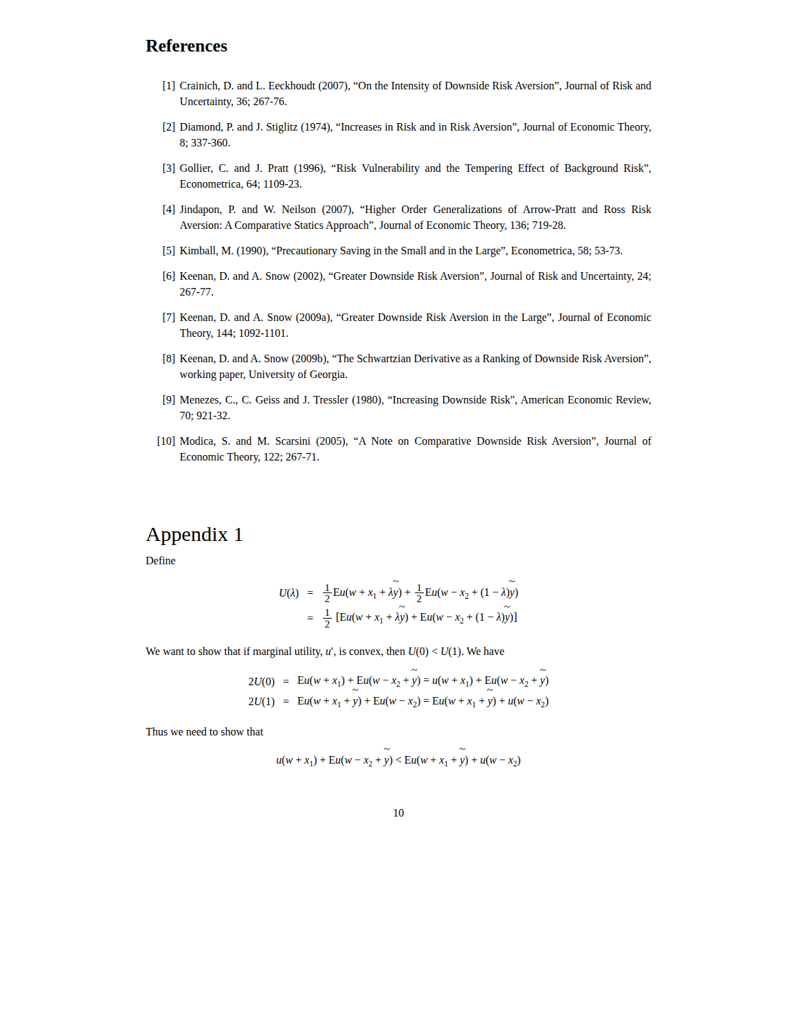References
[1] Crainich, D. and L. Eeckhoudt (2007), “On the Intensity of Downside Risk Aversion”, Journal of Risk and Uncertainty, 36; 267-76.
[2] Diamond, P. and J. Stiglitz (1974), “Increases in Risk and in Risk Aversion”, Journal of Economic Theory, 8; 337-360.
[3] Gollier, C. and J. Pratt (1996), “Risk Vulnerability and the Tempering Effect of Background Risk”, Econometrica, 64; 1109-23.
[4] Jindapon, P. and W. Neilson (2007), “Higher Order Generalizations of Arrow-Pratt and Ross Risk Aversion: A Comparative Statics Approach”, Journal of Economic Theory, 136; 719-28.
[5] Kimball, M. (1990), “Precautionary Saving in the Small and in the Large”, Econometrica, 58; 53-73.
[6] Keenan, D. and A. Snow (2002), “Greater Downside Risk Aversion”, Journal of Risk and Uncertainty, 24; 267-77.
[7] Keenan, D. and A. Snow (2009a), “Greater Downside Risk Aversion in the Large”, Journal of Economic Theory, 144; 1092-1101.
[8] Keenan, D. and A. Snow (2009b), “The Schwartzian Derivative as a Ranking of Downside Risk Aversion”, working paper, University of Georgia.
[9] Menezes, C., C. Geiss and J. Tressler (1980), “Increasing Downside Risk", American Economic Review, 70; 921-32.
[10] Modica, S. and M. Scarsini (2005), “A Note on Comparative Downside Risk Aversion”, Journal of Economic Theory, 122; 267-71.
Appendix 1
Define
| U ( λ ) | = | 1 2 E u ( w + x 1 + λ y ) + 1 2 E u ( w − x 2 + (1 − λ ) y ) |
| | = | 1 2 [ E u ( w + x 1 + λ y ) + E u ( w − x 2 + (1 − λ ) y ) ] |
We want to show that if marginal utility, u′, is convex, then U(0) < U(1). We have
| 2 U (0) | = | E u ( w + x 1 ) + E u ( w − x 2 + y ) = u ( w + x 1 ) + E u ( w − x 2 + y ) |
| 2 U (1) | = | E u ( w + x 1 + y ) + E u ( w − x 2 ) = E u ( w + x 1 + y ) + u ( w − x 2 ) |
Thus we need to show that
u(w + x1) + Eu(w − x2 + y) < Eu(w + x1 + y) + u(w − x2)
10